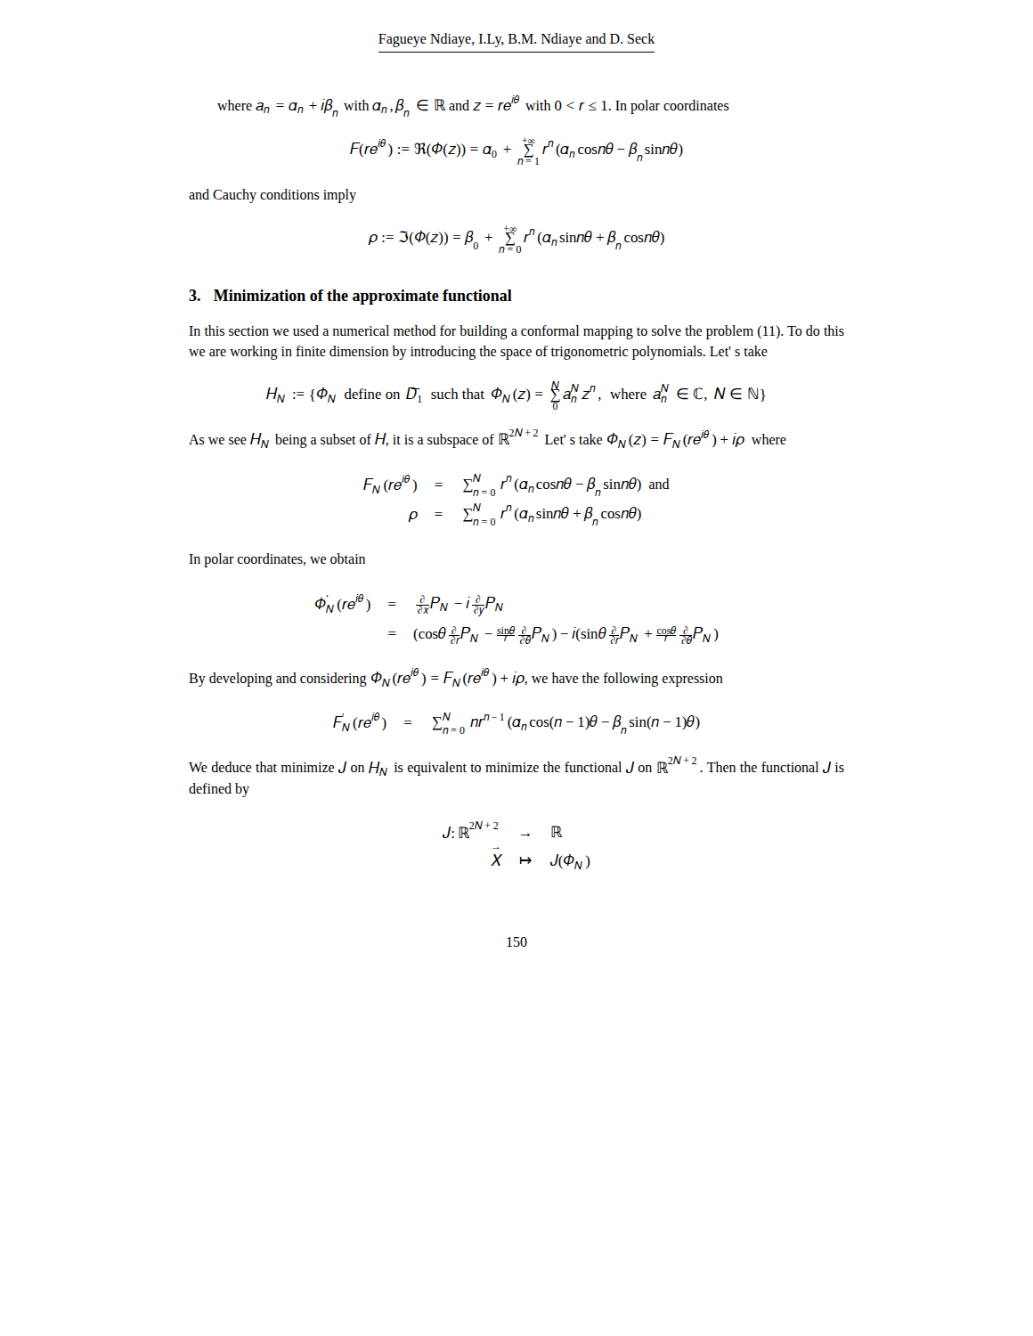Fagueye Ndiaye, I.Ly, B.M. Ndiaye and D. Seck
where an=αn+iβn with αn,βn∈ℝ and z=reiθ with 0<r≤1. In polar coordinates
F(reiθ) := ℜ(Φ(z)) = α0 + ∑ n=1 +∞ rn (αncos⁡nθ −βnsin⁡nθ)
and Cauchy conditions imply
ρ := ℑ(Φ(z)) = β0 + ∑ n=0 +∞ rn (αnsin⁡nθ +βncos⁡nθ)
3. Minimization of the approximate functional
In this section we used a numerical method for building a conformal mapping to solve the problem (11). To do this we are working in finite dimension by introducing the space of trigonometric polynomials. Let' s take
HN := { ΦN define on D1¯ such that ΦN(z) = ∑0N anN zn , where anN ∈ℂ, N∈ℕ }
As we see HN being a subset of H, it is a subspace of ℝ2N+2 Let' s take ΦN(z)=FN(reiθ)+iρ where
| F N ( r e i θ ) | = | ∑ n = 0 N r n ( α n cos ⁡ n θ − β n sin ⁡ n θ ) and |
| ρ | = | ∑ n = 0 N r n ( α n sin ⁡ n θ + β n cos ⁡ n θ ) |
In polar coordinates, we obtain
| Φ N ′ ( r e i θ ) | = | ∂ ∂ x P N − i ∂ ∂ y P N |
| | = | ( cos ⁡ θ ∂ ∂ r P N − sin ⁡ θ r ∂ ∂ θ P N ) − i ( sin ⁡ θ ∂ ∂ r P N + cos ⁡ θ r ∂ ∂ θ P N ) |
By developing and considering ΦN(reiθ)=FN(reiθ)+iρ, we have the following expression
| F N ′ ( r e i θ ) | = | ∑ n = 0 N n r n − 1 ( α n cos ⁡ ( n − 1 ) θ − β n sin ⁡ ( n − 1 ) θ ) |
We deduce that minimize J on HN is equivalent to minimize the functional J on ℝ2N+2. Then the functional J is defined by
| J : ℝ 2 N + 2 | → | ℝ |
| X | ↦ | J ( Φ N ) |
150